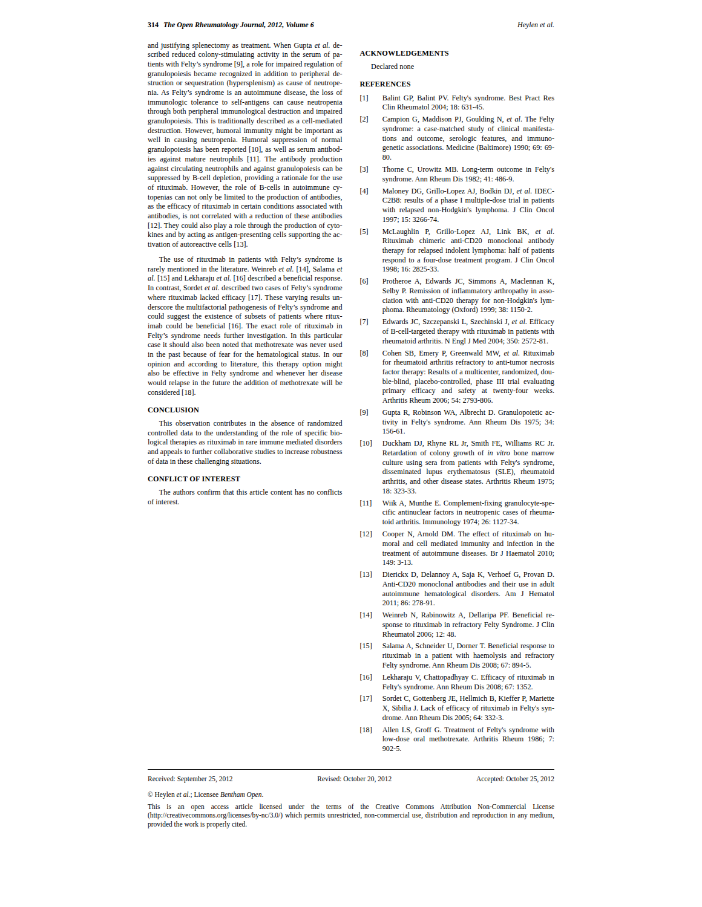314 The Open Rheumatology Journal, 2012, Volume 6
Heylen et al.
and justifying splenectomy as treatment. When Gupta et al. described reduced colony-stimulating activity in the serum of patients with Felty’s syndrome [9], a role for impaired regulation of granulopoiesis became recognized in addition to peripheral destruction or sequestration (hypersplenism) as cause of neutropenia. As Felty’s syndrome is an autoimmune disease, the loss of immunologic tolerance to self-antigens can cause neutropenia through both peripheral immunological destruction and impaired granulopoiesis. This is traditionally described as a cell-mediated destruction. However, humoral immunity might be important as well in causing neutropenia. Humoral suppression of normal granulopoiesis has been reported [10], as well as serum antibodies against mature neutrophils [11]. The antibody production against circulating neutrophils and against granulopoiesis can be suppressed by B-cell depletion, providing a rationale for the use of rituximab. However, the role of B-cells in autoimmune cytopenias can not only be limited to the production of antibodies, as the efficacy of rituximab in certain conditions associated with antibodies, is not correlated with a reduction of these antibodies [12]. They could also play a role through the production of cytokines and by acting as antigen-presenting cells supporting the activation of autoreactive cells [13].
The use of rituximab in patients with Felty’s syndrome is rarely mentioned in the literature. Weinreb et al. [14], Salama et al. [15] and Lekharaju et al. [16] described a beneficial response. In contrast, Sordet et al. described two cases of Felty’s syndrome where rituximab lacked efficacy [17]. These varying results underscore the multifactorial pathogenesis of Felty’s syndrome and could suggest the existence of subsets of patients where rituximab could be beneficial [16]. The exact role of rituximab in Felty’s syndrome needs further investigation. In this particular case it should also been noted that methotrexate was never used in the past because of fear for the hematological status. In our opinion and according to literature, this therapy option might also be effective in Felty syndrome and whenever her disease would relapse in the future the addition of methotrexate will be considered [18].
Conclusion
This observation contributes in the absence of randomized controlled data to the understanding of the role of specific biological therapies as rituximab in rare immune mediated disorders and appeals to further collaborative studies to increase robustness of data in these challenging situations.
Conflict of Interest
The authors confirm that this article content has no conflicts of interest.
Acknowledgements
Declared none
References
[1] Balint GP, Balint PV. Felty's syndrome. Best Pract Res Clin Rheumatol 2004; 18: 631-45.
[2] Campion G, Maddison PJ, Goulding N, et al. The Felty syndrome: a case-matched study of clinical manifestations and outcome, serologic features, and immunogenetic associations. Medicine (Baltimore) 1990; 69: 69-80.
[3] Thorne C, Urowitz MB. Long-term outcome in Felty's syndrome. Ann Rheum Dis 1982; 41: 486-9.
[4] Maloney DG, Grillo-Lopez AJ, Bodkin DJ, et al. IDEC-C2B8: results of a phase I multiple-dose trial in patients with relapsed non-Hodgkin's lymphoma. J Clin Oncol 1997; 15: 3266-74.
[5] McLaughlin P, Grillo-Lopez AJ, Link BK, et al. Rituximab chimeric anti-CD20 monoclonal antibody therapy for relapsed indolent lymphoma: half of patients respond to a four-dose treatment program. J Clin Oncol 1998; 16: 2825-33.
[6] Protheroe A, Edwards JC, Simmons A, Maclennan K, Selby P. Remission of inflammatory arthropathy in association with anti-CD20 therapy for non-Hodgkin's lymphoma. Rheumatology (Oxford) 1999; 38: 1150-2.
[7] Edwards JC, Szczepanski L, Szechinski J, et al. Efficacy of B-cell-targeted therapy with rituximab in patients with rheumatoid arthritis. N Engl J Med 2004; 350: 2572-81.
[8] Cohen SB, Emery P, Greenwald MW, et al. Rituximab for rheumatoid arthritis refractory to anti-tumor necrosis factor therapy: Results of a multicenter, randomized, double-blind, placebo-controlled, phase III trial evaluating primary efficacy and safety at twenty-four weeks. Arthritis Rheum 2006; 54: 2793-806.
[9] Gupta R, Robinson WA, Albrecht D. Granulopoietic activity in Felty's syndrome. Ann Rheum Dis 1975; 34: 156-61.
[10] Duckham DJ, Rhyne RL Jr, Smith FE, Williams RC Jr. Retardation of colony growth of in vitro bone marrow culture using sera from patients with Felty's syndrome, disseminated lupus erythematosus (SLE), rheumatoid arthritis, and other disease states. Arthritis Rheum 1975; 18: 323-33.
[11] Wiik A, Munthe E. Complement-fixing granulocyte-specific antinuclear factors in neutropenic cases of rheumatoid arthritis. Immunology 1974; 26: 1127-34.
[12] Cooper N, Arnold DM. The effect of rituximab on humoral and cell mediated immunity and infection in the treatment of autoimmune diseases. Br J Haematol 2010; 149: 3-13.
[13] Dierickx D, Delannoy A, Saja K, Verhoef G, Provan D. Anti-CD20 monoclonal antibodies and their use in adult autoimmune hematological disorders. Am J Hematol 2011; 86: 278-91.
[14] Weinreb N, Rabinowitz A, Dellaripa PF. Beneficial response to rituximab in refractory Felty Syndrome. J Clin Rheumatol 2006; 12: 48.
[15] Salama A, Schneider U, Dorner T. Beneficial response to rituximab in a patient with haemolysis and refractory Felty syndrome. Ann Rheum Dis 2008; 67: 894-5.
[16] Lekharaju V, Chattopadhyay C. Efficacy of rituximab in Felty's syndrome. Ann Rheum Dis 2008; 67: 1352.
[17] Sordet C, Gottenberg JE, Hellmich B, Kieffer P, Mariette X, Sibilia J. Lack of efficacy of rituximab in Felty's syndrome. Ann Rheum Dis 2005; 64: 332-3.
[18] Allen LS, Groff G. Treatment of Felty's syndrome with low-dose oral methotrexate. Arthritis Rheum 1986; 7: 902-5.
Received: September 25, 2012 Revised: October 20, 2012 Accepted: October 25, 2012
© Heylen et al.; Licensee Bentham Open.
This is an open access article licensed under the terms of the Creative Commons Attribution Non-Commercial License (http://creativecommons.org/licenses/by-nc/3.0/) which permits unrestricted, non-commercial use, distribution and reproduction in any medium, provided the work is properly cited.